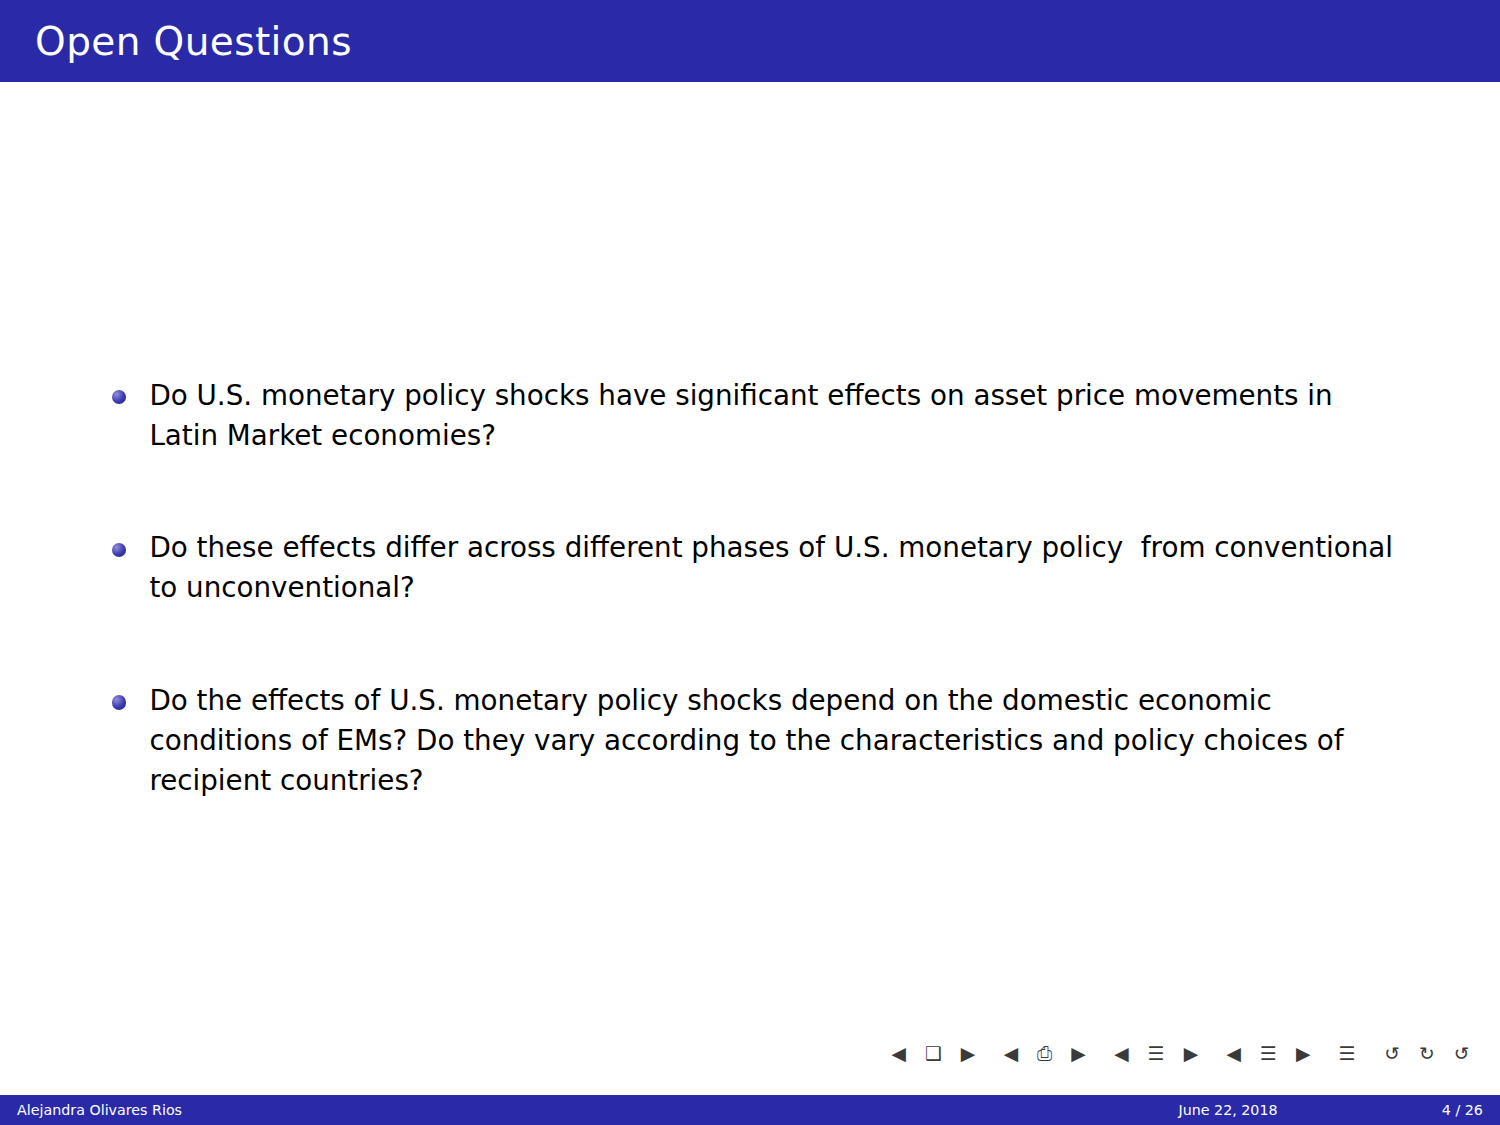Open Questions
Do U.S. monetary policy shocks have significant effects on asset price movements in Latin Market economies?
Do these effects differ across different phases of U.S. monetary policy from conventional to unconventional?
Do the effects of U.S. monetary policy shocks depend on the domestic economic conditions of EMs? Do they vary according to the characteristics and policy choices of recipient countries?
◀ ❑ ▶ ◀ ⎙ ▶ ◀ ☰ ▶ ◀ ☰ ▶ ☰ ↺ ↻ ↺
Alejandra Olivares Rios
June 22, 20184 / 26